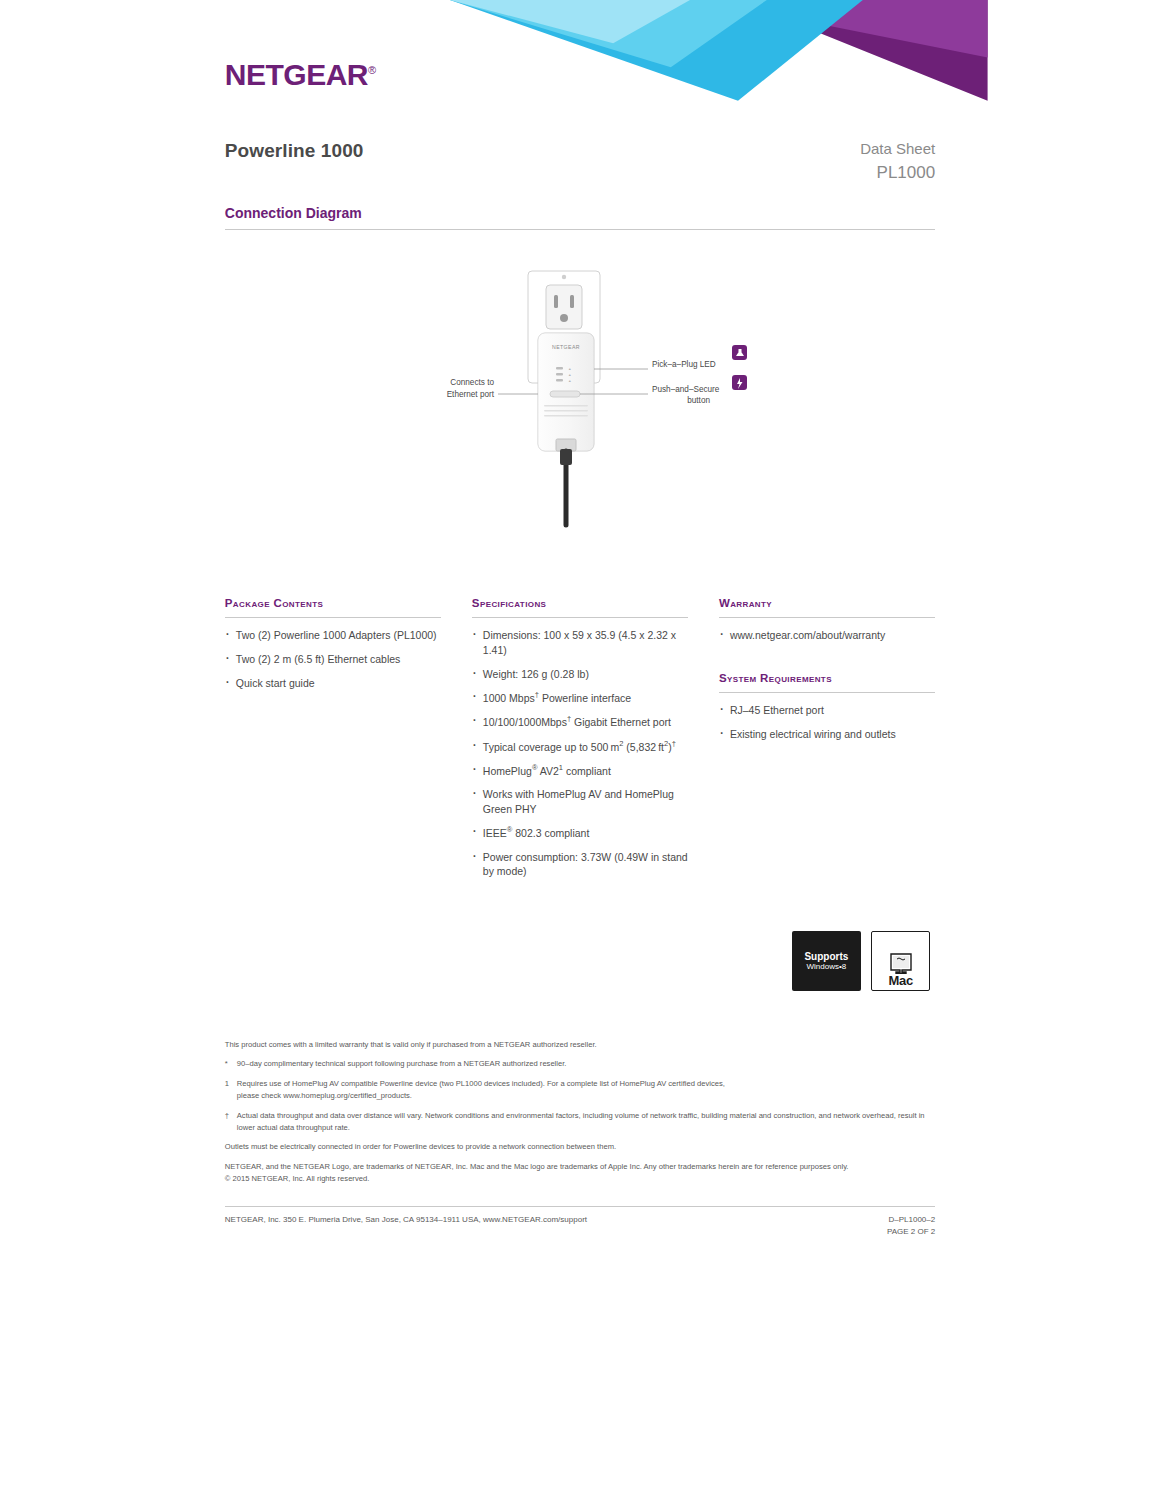NETGEAR®
Powerline 1000
Data Sheet
PL1000
Connection Diagram
NETGEAR ▲ ▲ ▲ Pick–a–Plug LED Push–and–Secure button Connects to Ethernet port
Package Contents
Two (2) Powerline 1000 Adapters (PL1000)
Two (2) 2 m (6.5 ft) Ethernet cables
Quick start guide
Specifications
Dimensions: 100 x 59 x 35.9 (4.5 x 2.32 x 1.41)
Weight: 126 g (0.28 lb)
1000 Mbps† Powerline interface
10/100/1000Mbps† Gigabit Ethernet port
Typical coverage up to 500 m2 (5,832 ft2)†
HomePlug® AV21 compliant
Works with HomePlug AV and HomePlug Green PHY
IEEE® 802.3 compliant
Power consumption: 3.73W (0.49W in stand by mode)
Warranty
www.netgear.com/about/warranty
System Requirements
RJ–45 Ethernet port
Existing electrical wiring and outlets
Supports Windows•8
Mac
This product comes with a limited warranty that is valid only if purchased from a NETGEAR authorized reseller.
* 90–day complimentary technical support following purchase from a NETGEAR authorized reseller.
1 Requires use of HomePlug AV compatible Powerline device (two PL1000 devices included). For a complete list of HomePlug AV certified devices,
please check www.homeplug.org/certified_products.
† Actual data throughput and data over distance will vary. Network conditions and environmental factors, including volume of network traffic, building material and construction, and network overhead, result in lower actual data throughput rate.
Outlets must be electrically connected in order for Powerline devices to provide a network connection between them.
NETGEAR, and the NETGEAR Logo, are trademarks of NETGEAR, Inc. Mac and the Mac logo are trademarks of Apple Inc. Any other trademarks herein are for reference purposes only.
© 2015 NETGEAR, Inc. All rights reserved.
NETGEAR, Inc. 350 E. Plumeria Drive, San Jose, CA 95134–1911 USA, www.NETGEAR.com/support
D–PL1000–2
PAGE 2 OF 2